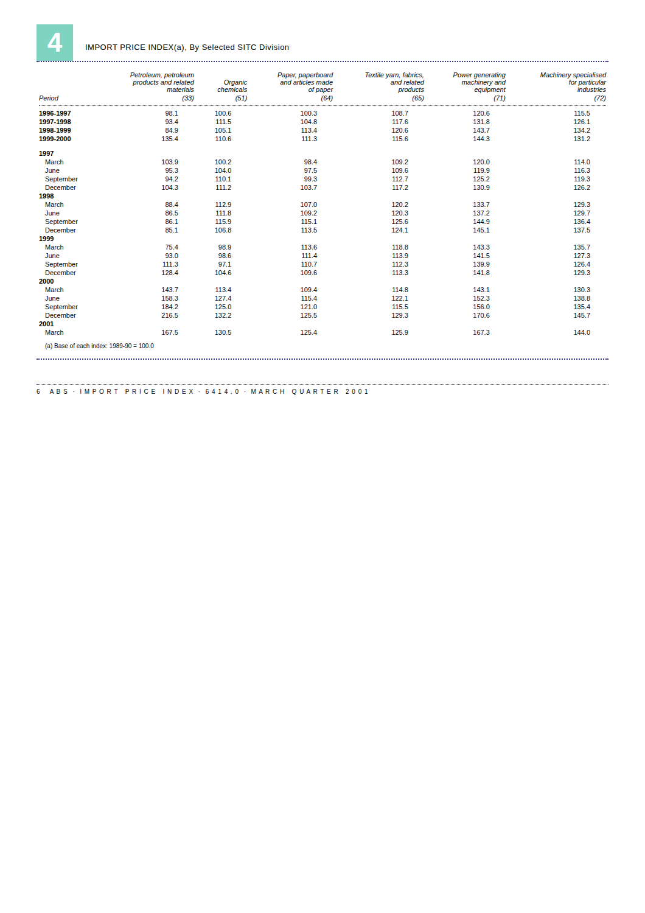4
IMPORT PRICE INDEX(a), By Selected SITC Division
| | Petroleum, petroleum products and related materials | Organic chemicals | Paper, paperboard and articles made of paper | Textile yarn, fabrics, and related products | Power generating machinery and equipment | Machinery specialised for particular industries |
| --- | --- | --- | --- | --- | --- | --- |
| Period | (33) | (51) | (64) | (65) | (71) | (72) |
| 1996-1997 | 98.1 | 100.6 | 100.3 | 108.7 | 120.6 | 115.5 |
| 1997-1998 | 93.4 | 111.5 | 104.8 | 117.6 | 131.8 | 126.1 |
| 1998-1999 | 84.9 | 105.1 | 113.4 | 120.6 | 143.7 | 134.2 |
| 1999-2000 | 135.4 | 110.6 | 111.3 | 115.6 | 144.3 | 131.2 |
| 1997 | |
| March | 103.9 | 100.2 | 98.4 | 109.2 | 120.0 | 114.0 |
| June | 95.3 | 104.0 | 97.5 | 109.6 | 119.9 | 116.3 |
| September | 94.2 | 110.1 | 99.3 | 112.7 | 125.2 | 119.3 |
| December | 104.3 | 111.2 | 103.7 | 117.2 | 130.9 | 126.2 |
| 1998 | |
| March | 88.4 | 112.9 | 107.0 | 120.2 | 133.7 | 129.3 |
| June | 86.5 | 111.8 | 109.2 | 120.3 | 137.2 | 129.7 |
| September | 86.1 | 115.9 | 115.1 | 125.6 | 144.9 | 136.4 |
| December | 85.1 | 106.8 | 113.5 | 124.1 | 145.1 | 137.5 |
| 1999 | |
| March | 75.4 | 98.9 | 113.6 | 118.8 | 143.3 | 135.7 |
| June | 93.0 | 98.6 | 111.4 | 113.9 | 141.5 | 127.3 |
| September | 111.3 | 97.1 | 110.7 | 112.3 | 139.9 | 126.4 |
| December | 128.4 | 104.6 | 109.6 | 113.3 | 141.8 | 129.3 |
| 2000 | |
| March | 143.7 | 113.4 | 109.4 | 114.8 | 143.1 | 130.3 |
| June | 158.3 | 127.4 | 115.4 | 122.1 | 152.3 | 138.8 |
| September | 184.2 | 125.0 | 121.0 | 115.5 | 156.0 | 135.4 |
| December | 216.5 | 132.2 | 125.5 | 129.3 | 170.6 | 145.7 |
| 2001 | |
| March | 167.5 | 130.5 | 125.4 | 125.9 | 167.3 | 144.0 |
| (a) Base of each index: 1989-90 = 100.0 |
6 A B S · I M P O R T P R I C E I N D E X · 6 4 1 4 . 0 · M A R C H Q U A R T E R 2 0 0 1